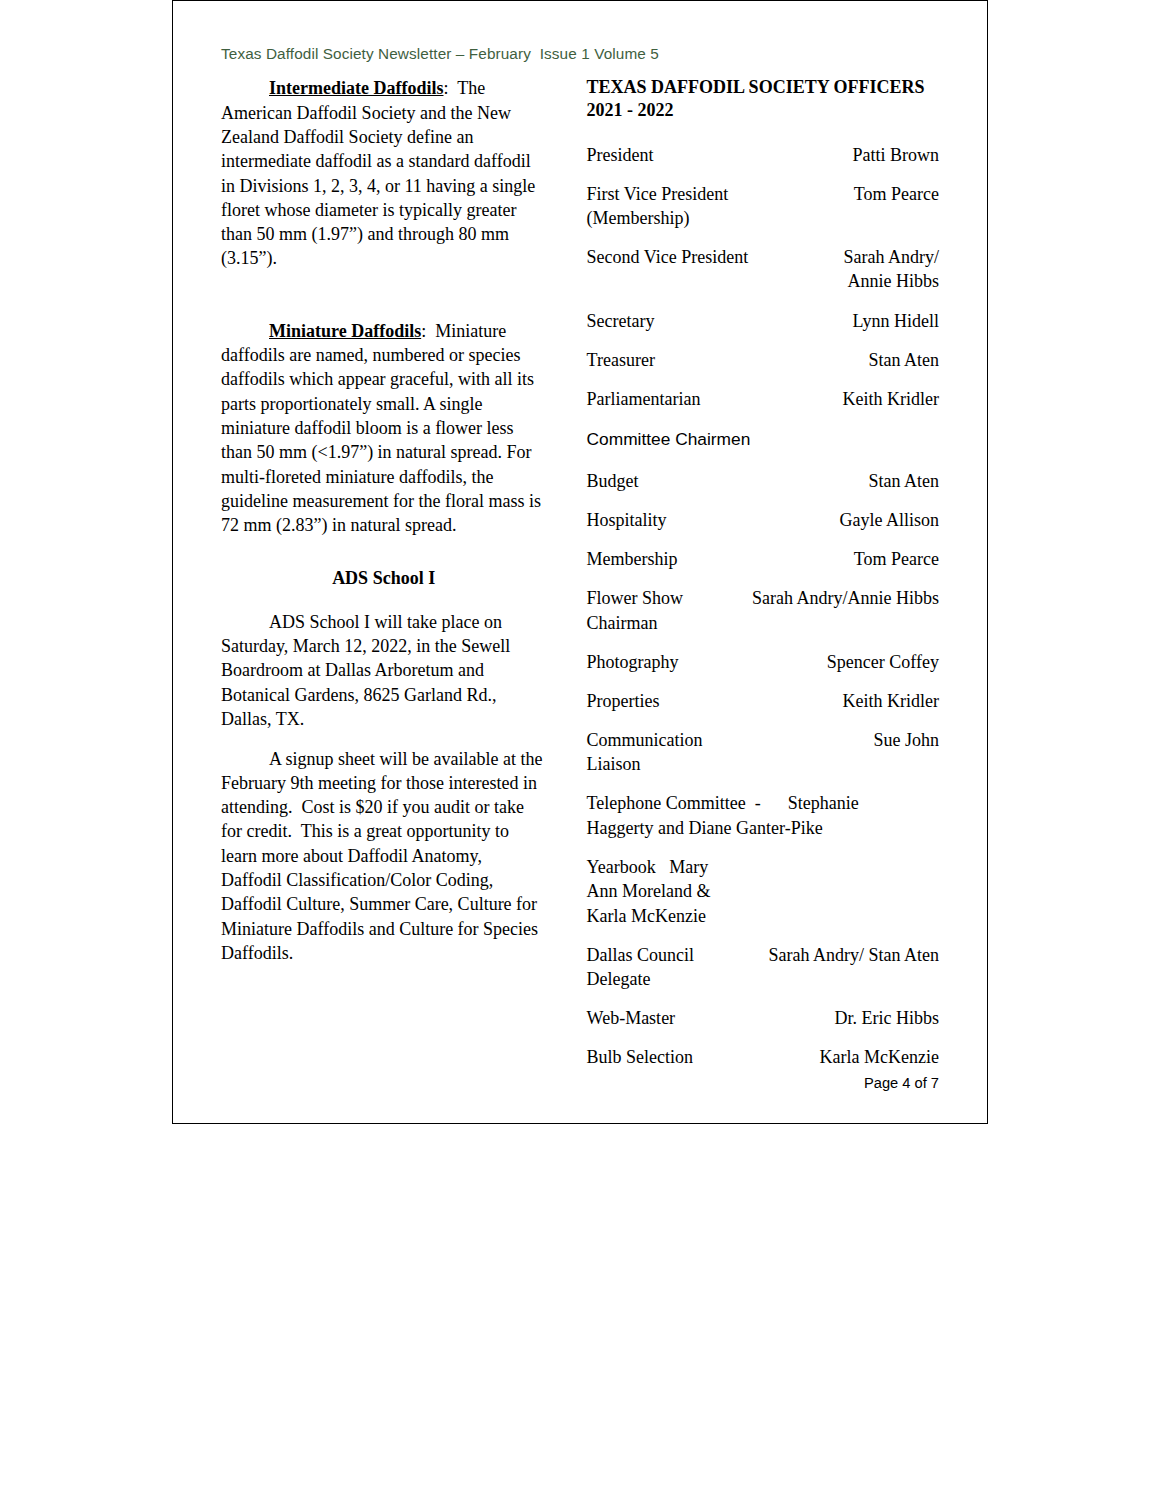Texas Daffodil Society Newsletter – February Issue 1 Volume 5
Intermediate Daffodils: The American Daffodil Society and the New Zealand Daffodil Society define an intermediate daffodil as a standard daffodil in Divisions 1, 2, 3, 4, or 11 having a single floret whose diameter is typically greater than 50 mm (1.97”) and through 80 mm (3.15”).
Miniature Daffodils: Miniature daffodils are named, numbered or species daffodils which appear graceful, with all its parts proportionately small. A single miniature daffodil bloom is a flower less than 50 mm (<1.97”) in natural spread. For multi-floreted miniature daffodils, the guideline measurement for the floral mass is 72 mm (2.83”) in natural spread.
ADS School I
ADS School I will take place on Saturday, March 12, 2022, in the Sewell Boardroom at Dallas Arboretum and Botanical Gardens, 8625 Garland Rd., Dallas, TX.
A signup sheet will be available at the February 9th meeting for those interested in attending. Cost is $20 if you audit or take for credit. This is a great opportunity to learn more about Daffodil Anatomy, Daffodil Classification/Color Coding, Daffodil Culture, Summer Care, Culture for Miniature Daffodils and Culture for Species Daffodils.
TEXAS DAFFODIL SOCIETY OFFICERS
2021 - 2022
| President | Patti Brown |
| First Vice President (Membership) | Tom Pearce |
| Second Vice President | Sarah Andry/ Annie Hibbs |
| Secretary | Lynn Hidell |
| Treasurer | Stan Aten |
| Parliamentarian | Keith Kridler |
Committee Chairmen
| Budget | Stan Aten |
| Hospitality | Gayle Allison |
| Membership | Tom Pearce |
| Flower Show Chairman | Sarah Andry/Annie Hibbs |
| Photography | Spencer Coffey |
| Properties | Keith Kridler |
| Communication Liaison | Sue John |
| Telephone Committee - Stephanie Haggerty and Diane Ganter-Pike |
| Yearbook Mary Ann Moreland & Karla McKenzie | |
| Dallas Council Delegate | Sarah Andry/ Stan Aten |
| Web-Master | Dr. Eric Hibbs |
| Bulb Selection | Karla McKenzie |
Page 4 of 7